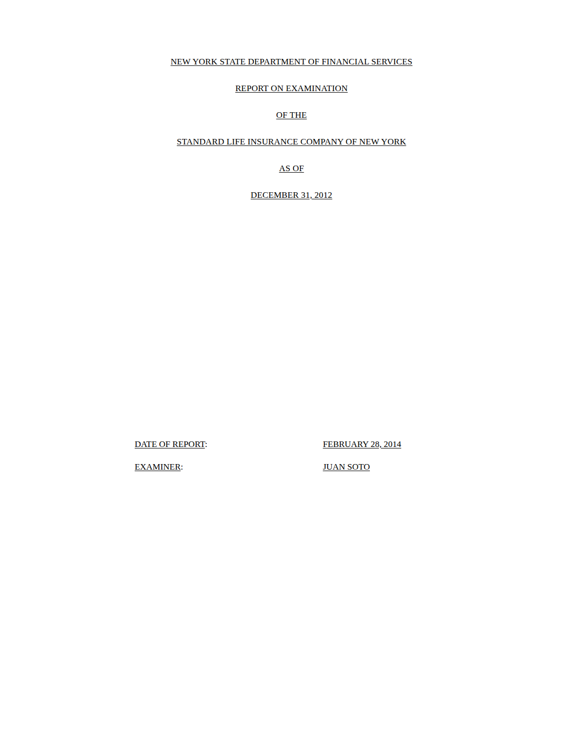NEW YORK STATE DEPARTMENT OF FINANCIAL SERVICES
REPORT ON EXAMINATION
OF THE
STANDARD LIFE INSURANCE COMPANY OF NEW YORK
AS OF
DECEMBER 31, 2012
DATE OF REPORT:
FEBRUARY 28, 2014
EXAMINER:
JUAN SOTO